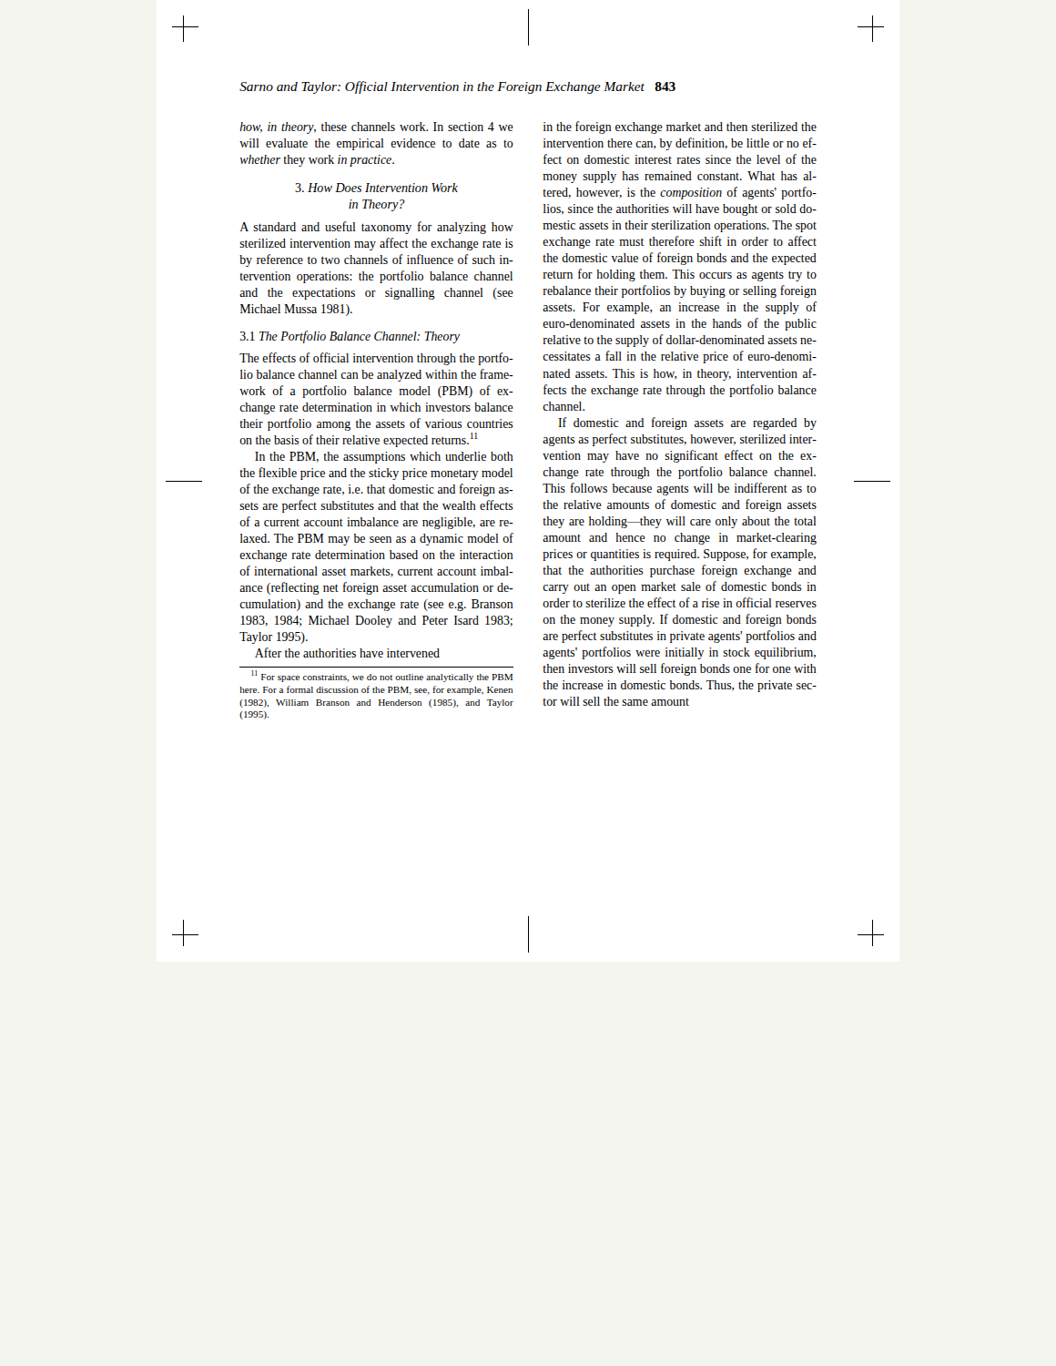Sarno and Taylor: Official Intervention in the Foreign Exchange Market843
how, in theory, these channels work. In section 4 we will evaluate the empirical evidence to date as to whether they work in practice.
3. How Does Intervention Work
in Theory?
A standard and useful taxonomy for analyzing how sterilized intervention may affect the exchange rate is by reference to two channels of influence of such intervention operations: the portfolio balance channel and the expectations or signalling channel (see Michael Mussa 1981).
3.1 The Portfolio Balance Channel: Theory
The effects of official intervention through the portfolio balance channel can be analyzed within the framework of a portfolio balance model (PBM) of exchange rate determination in which investors balance their portfolio among the assets of various countries on the basis of their relative expected returns.11
In the PBM, the assumptions which underlie both the flexible price and the sticky price monetary model of the exchange rate, i.e. that domestic and foreign assets are perfect substitutes and that the wealth effects of a current account imbalance are negligible, are relaxed. The PBM may be seen as a dynamic model of exchange rate determination based on the interaction of international asset markets, current account imbalance (reflecting net foreign asset accumulation or decumulation) and the exchange rate (see e.g. Branson 1983, 1984; Michael Dooley and Peter Isard 1983; Taylor 1995).
After the authorities have intervened
11 For space constraints, we do not outline analytically the PBM here. For a formal discussion of the PBM, see, for example, Kenen (1982), William Branson and Henderson (1985), and Taylor (1995).
in the foreign exchange market and then sterilized the intervention there can, by definition, be little or no effect on domestic interest rates since the level of the money supply has remained constant. What has altered, however, is the composition of agents' portfolios, since the authorities will have bought or sold domestic assets in their sterilization operations. The spot exchange rate must therefore shift in order to affect the domestic value of foreign bonds and the expected return for holding them. This occurs as agents try to rebalance their portfolios by buying or selling foreign assets. For example, an increase in the supply of euro-denominated assets in the hands of the public relative to the supply of dollar-denominated assets necessitates a fall in the relative price of euro-denominated assets. This is how, in theory, intervention affects the exchange rate through the portfolio balance channel.
If domestic and foreign assets are regarded by agents as perfect substitutes, however, sterilized intervention may have no significant effect on the exchange rate through the portfolio balance channel. This follows because agents will be indifferent as to the relative amounts of domestic and foreign assets they are holding—they will care only about the total amount and hence no change in market-clearing prices or quantities is required. Suppose, for example, that the authorities purchase foreign exchange and carry out an open market sale of domestic bonds in order to sterilize the effect of a rise in official reserves on the money supply. If domestic and foreign bonds are perfect substitutes in private agents' portfolios and agents' portfolios were initially in stock equilibrium, then investors will sell foreign bonds one for one with the increase in domestic bonds. Thus, the private sector will sell the same amount